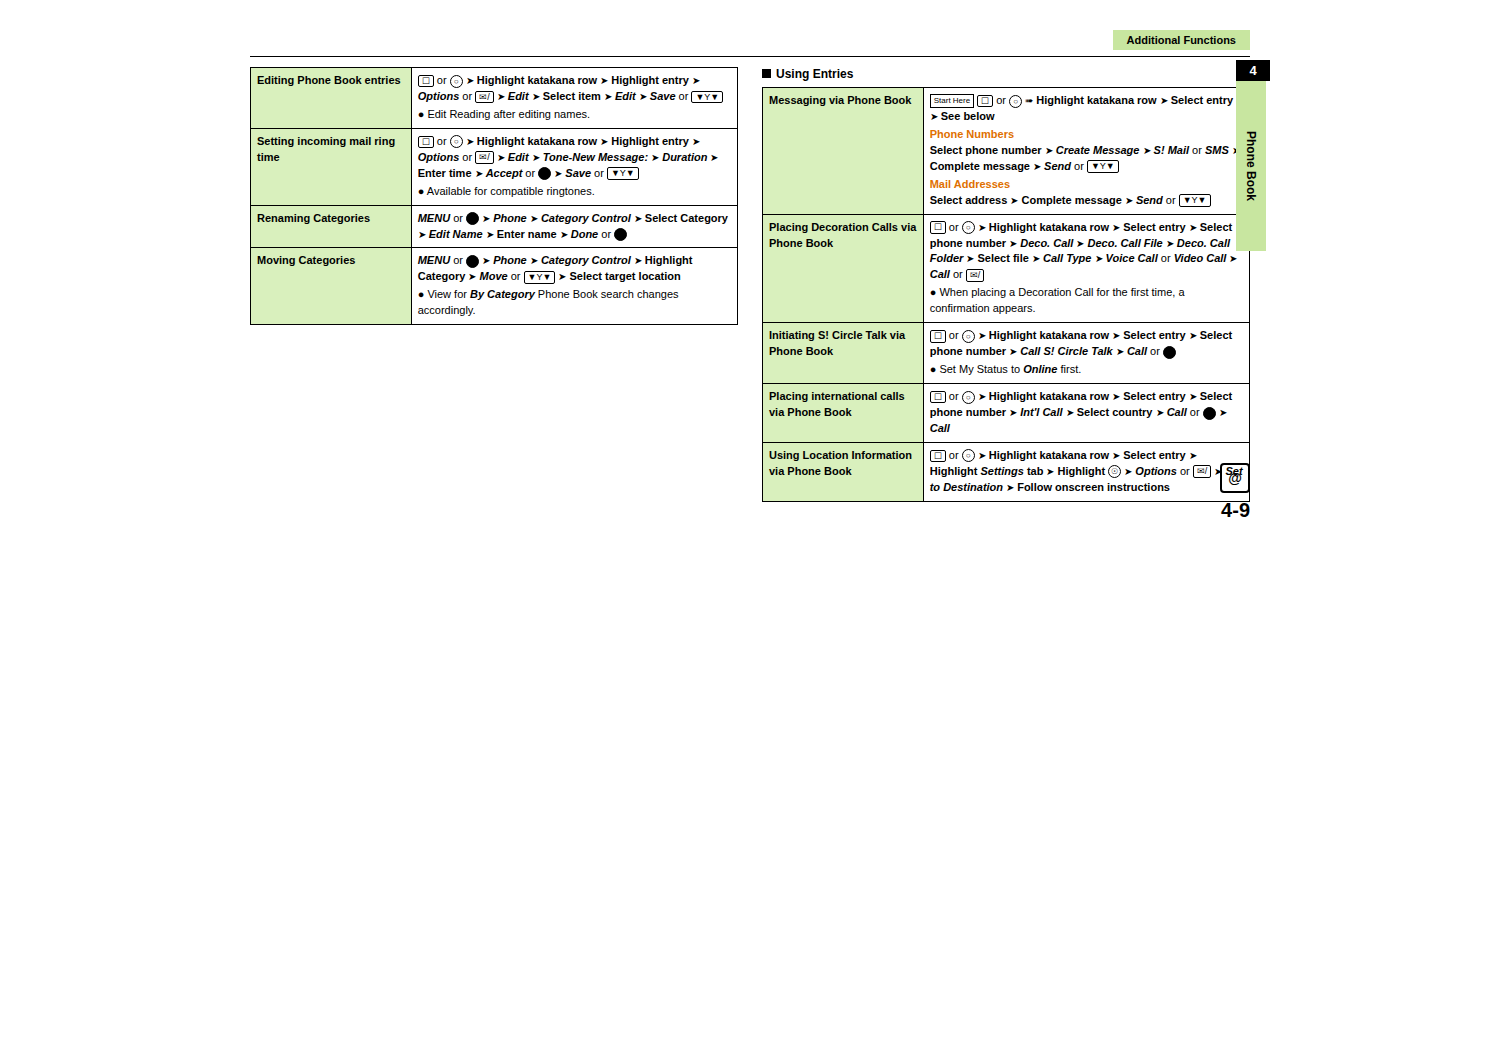Additional Functions
| Editing Phone Book entries | ☐ or ○ ➤ Highlight katakana row ➤ Highlight entry ➤ Options or ✉/ ➤ Edit ➤ Select item ➤ Edit ➤ Save or ▼Y▼ ● Edit Reading after editing names. |
| Setting incoming mail ring time | ☐ or ○ ➤ Highlight katakana row ➤ Highlight entry ➤ Options or ✉/ ➤ Edit ➤ Tone-New Message: ➤ Duration ➤ Enter time ➤ Accept or ➤ Save or ▼Y▼ ● Available for compatible ringtones. |
| Renaming Categories | MENU or ➤ Phone ➤ Category Control ➤ Select Category ➤ Edit Name ➤ Enter name ➤ Done or |
| Moving Categories | MENU or ➤ Phone ➤ Category Control ➤ Highlight Category ➤ Move or ▼Y▼ ➤ Select target location ● View for By Category Phone Book search changes accordingly. |
Using Entries
| Messaging via Phone Book | Start Here ☐ or ○ ➠ Highlight katakana row ➤ Select entry ➤ See below Phone Numbers Select phone number ➤ Create Message ➤ S! Mail or SMS ➤ Complete message ➤ Send or ▼Y▼ Mail Addresses Select address ➤ Complete message ➤ Send or ▼Y▼ |
| Placing Decoration Calls via Phone Book | ☐ or ○ ➤ Highlight katakana row ➤ Select entry ➤ Select phone number ➤ Deco. Call ➤ Deco. Call File ➤ Deco. Call Folder ➤ Select file ➤ Call Type ➤ Voice Call or Video Call ➤ Call or ✉/ ● When placing a Decoration Call for the first time, a confirmation appears. |
| Initiating S! Circle Talk via Phone Book | ☐ or ○ ➤ Highlight katakana row ➤ Select entry ➤ Select phone number ➤ Call S! Circle Talk ➤ Call or ● Set My Status to Online first. |
| Placing international calls via Phone Book | ☐ or ○ ➤ Highlight katakana row ➤ Select entry ➤ Select phone number ➤ Int'l Call ➤ Select country ➤ Call or ➤ Call |
| Using Location Information via Phone Book | ☐ or ○ ➤ Highlight katakana row ➤ Select entry ➤ Highlight Settings tab ➤ Highlight ☉ ➤ Options or ✉/ ➤ Set to Destination ➤ Follow onscreen instructions |
4
Phone Book
@
4-9